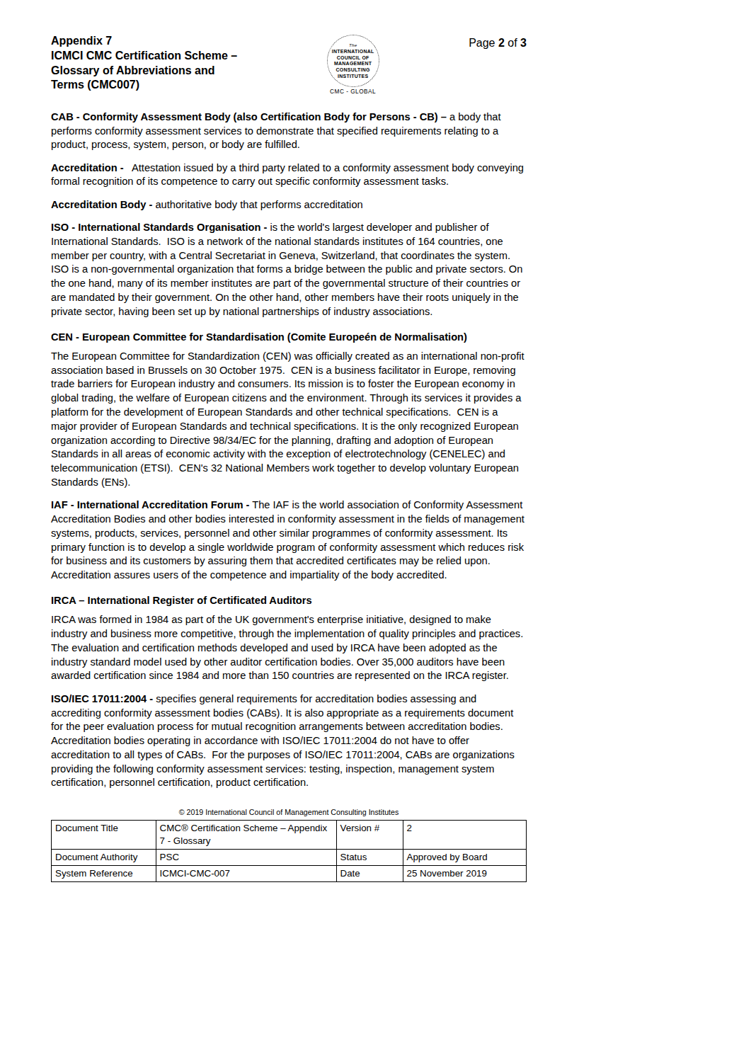Appendix 7
ICMCI CMC Certification Scheme –
Glossary of Abbreviations and
Terms (CMC007)
The
INTERNATIONAL COUNCIL OF MANAGEMENT CONSULTING INSTITUTES
CMC - GLOBAL
Page 2 of 3
CAB - Conformity Assessment Body (also Certification Body for Persons - CB) – a body that performs conformity assessment services to demonstrate that specified requirements relating to a product, process, system, person, or body are fulfilled.
Accreditation - Attestation issued by a third party related to a conformity assessment body conveying formal recognition of its competence to carry out specific conformity assessment tasks.
Accreditation Body - authoritative body that performs accreditation
ISO - International Standards Organisation - is the world's largest developer and publisher of International Standards. ISO is a network of the national standards institutes of 164 countries, one member per country, with a Central Secretariat in Geneva, Switzerland, that coordinates the system. ISO is a non-governmental organization that forms a bridge between the public and private sectors. On the one hand, many of its member institutes are part of the governmental structure of their countries or are mandated by their government. On the other hand, other members have their roots uniquely in the private sector, having been set up by national partnerships of industry associations.
CEN - European Committee for Standardisation (Comite Europeén de Normalisation)
The European Committee for Standardization (CEN) was officially created as an international non-profit association based in Brussels on 30 October 1975. CEN is a business facilitator in Europe, removing trade barriers for European industry and consumers. Its mission is to foster the European economy in global trading, the welfare of European citizens and the environment. Through its services it provides a platform for the development of European Standards and other technical specifications. CEN is a major provider of European Standards and technical specifications. It is the only recognized European organization according to Directive 98/34/EC for the planning, drafting and adoption of European Standards in all areas of economic activity with the exception of electrotechnology (CENELEC) and telecommunication (ETSI). CEN's 32 National Members work together to develop voluntary European Standards (ENs).
IAF - International Accreditation Forum - The IAF is the world association of Conformity Assessment Accreditation Bodies and other bodies interested in conformity assessment in the fields of management systems, products, services, personnel and other similar programmes of conformity assessment. Its primary function is to develop a single worldwide program of conformity assessment which reduces risk for business and its customers by assuring them that accredited certificates may be relied upon. Accreditation assures users of the competence and impartiality of the body accredited.
IRCA – International Register of Certificated Auditors
IRCA was formed in 1984 as part of the UK government's enterprise initiative, designed to make industry and business more competitive, through the implementation of quality principles and practices. The evaluation and certification methods developed and used by IRCA have been adopted as the industry standard model used by other auditor certification bodies. Over 35,000 auditors have been awarded certification since 1984 and more than 150 countries are represented on the IRCA register.
ISO/IEC 17011:2004 - specifies general requirements for accreditation bodies assessing and accrediting conformity assessment bodies (CABs). It is also appropriate as a requirements document for the peer evaluation process for mutual recognition arrangements between accreditation bodies. Accreditation bodies operating in accordance with ISO/IEC 17011:2004 do not have to offer accreditation to all types of CABs. For the purposes of ISO/IEC 17011:2004, CABs are organizations providing the following conformity assessment services: testing, inspection, management system certification, personnel certification, product certification.
© 2019 International Council of Management Consulting Institutes
| Document Title | CMC® Certification Scheme – Appendix 7 - Glossary | Version # | 2 |
| Document Authority | PSC | Status | Approved by Board |
| System Reference | ICMCI-CMC-007 | Date | 25 November 2019 |